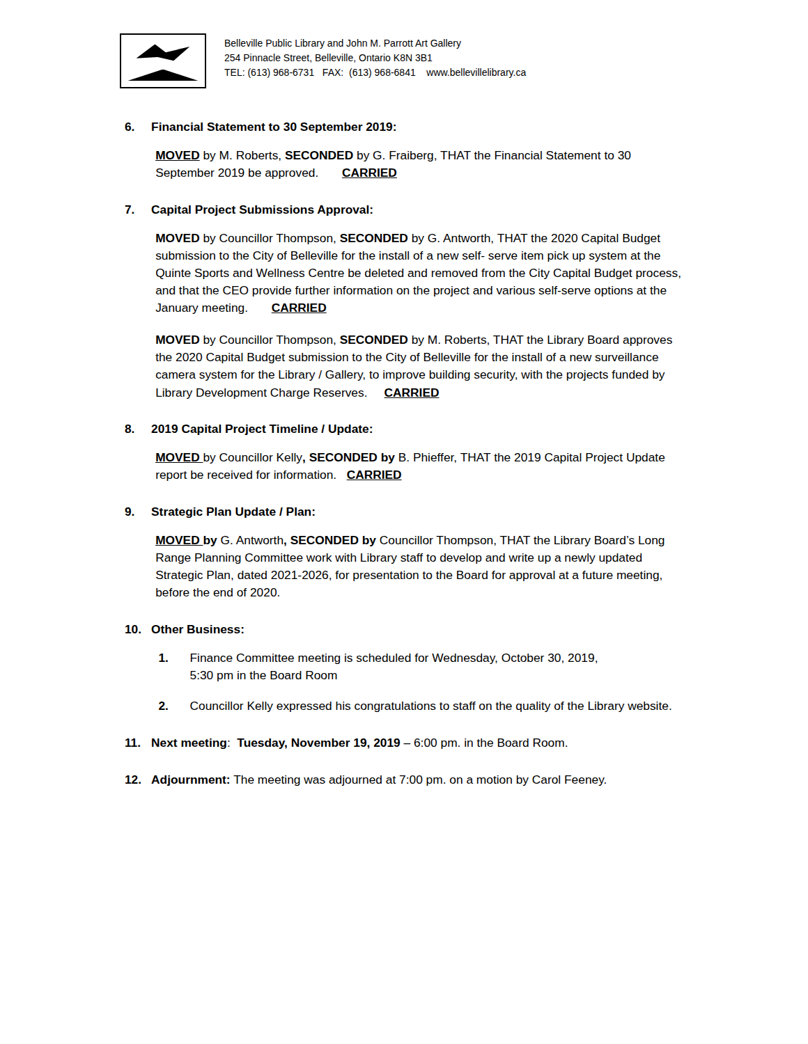Belleville Public Library and John M. Parrott Art Gallery
254 Pinnacle Street, Belleville, Ontario K8N 3B1
TEL: (613) 968-6731 FAX: (613) 968-6841 www.bellevillelibrary.ca
Financial Statement to 30 September 2019:
MOVED by M. Roberts, SECONDED by G. Fraiberg, THAT the Financial Statement to 30 September 2019 be approved. CARRIED
Capital Project Submissions Approval:
MOVED by Councillor Thompson, SECONDED by G. Antworth, THAT the 2020 Capital Budget submission to the City of Belleville for the install of a new self- serve item pick up system at the Quinte Sports and Wellness Centre be deleted and removed from the City Capital Budget process, and that the CEO provide further information on the project and various self-serve options at the January meeting. CARRIED
MOVED by Councillor Thompson, SECONDED by M. Roberts, THAT the Library Board approves the 2020 Capital Budget submission to the City of Belleville for the install of a new surveillance camera system for the Library / Gallery, to improve building security, with the projects funded by Library Development Charge Reserves. CARRIED
2019 Capital Project Timeline / Update:
MOVED by Councillor Kelly, SECONDED by B. Phieffer, THAT the 2019 Capital Project Update report be received for information. CARRIED
Strategic Plan Update / Plan:
MOVED by G. Antworth, SECONDED by Councillor Thompson, THAT the Library Board’s Long Range Planning Committee work with Library staff to develop and write up a newly updated Strategic Plan, dated 2021-2026, for presentation to the Board for approval at a future meeting, before the end of 2020.
Other Business:
Finance Committee meeting is scheduled for Wednesday, October 30, 2019,
5:30 pm in the Board Room
Councillor Kelly expressed his congratulations to staff on the quality of the Library website.
Next meeting: Tuesday, November 19, 2019 – 6:00 pm. in the Board Room.
Adjournment: The meeting was adjourned at 7:00 pm. on a motion by Carol Feeney.